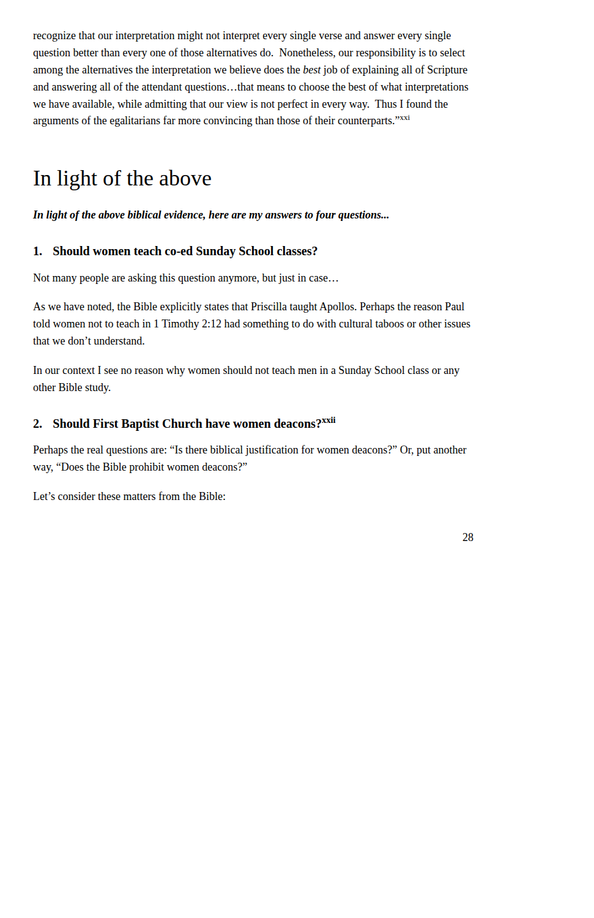recognize that our interpretation might not interpret every single verse and answer every single question better than every one of those alternatives do. Nonetheless, our responsibility is to select among the alternatives the interpretation we believe does the best job of explaining all of Scripture and answering all of the attendant questions…that means to choose the best of what interpretations we have available, while admitting that our view is not perfect in every way. Thus I found the arguments of the egalitarians far more convincing than those of their counterparts.”xxi
In light of the above
In light of the above biblical evidence, here are my answers to four questions...
1. Should women teach co-ed Sunday School classes?
Not many people are asking this question anymore, but just in case…
As we have noted, the Bible explicitly states that Priscilla taught Apollos. Perhaps the reason Paul told women not to teach in 1 Timothy 2:12 had something to do with cultural taboos or other issues that we don’t understand.
In our context I see no reason why women should not teach men in a Sunday School class or any other Bible study.
2. Should First Baptist Church have women deacons?xxii
Perhaps the real questions are: “Is there biblical justification for women deacons?” Or, put another way, “Does the Bible prohibit women deacons?”
Let’s consider these matters from the Bible:
28